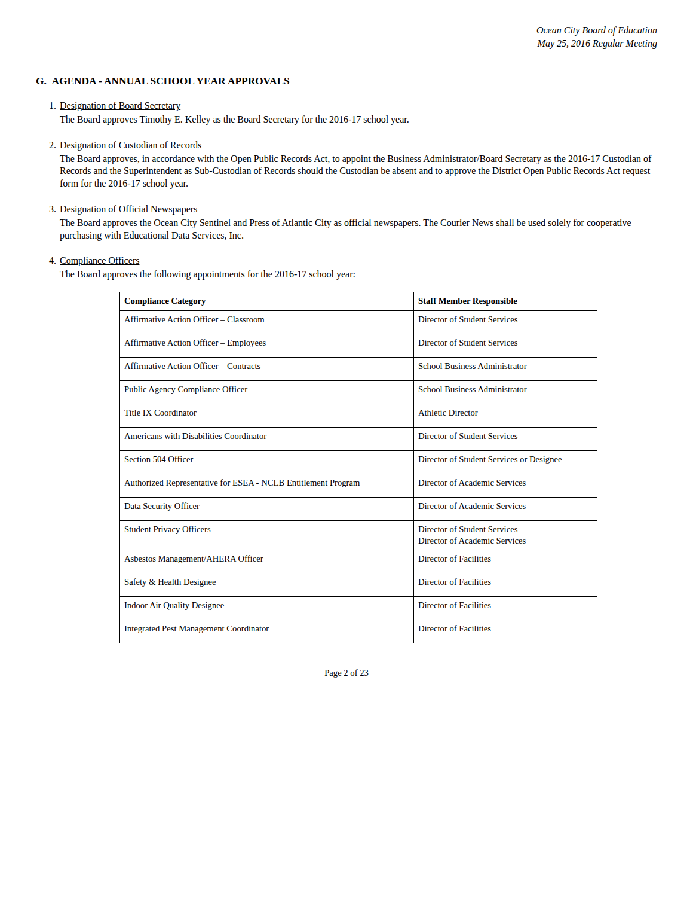Ocean City Board of Education
May 25, 2016 Regular Meeting
G. AGENDA - ANNUAL SCHOOL YEAR APPROVALS
Designation of Board Secretary The Board approves Timothy E. Kelley as the Board Secretary for the 2016-17 school year.
Designation of Custodian of Records The Board approves, in accordance with the Open Public Records Act, to appoint the Business Administrator/Board Secretary as the 2016-17 Custodian of Records and the Superintendent as Sub-Custodian of Records should the Custodian be absent and to approve the District Open Public Records Act request form for the 2016-17 school year.
Designation of Official Newspapers The Board approves the Ocean City Sentinel and Press of Atlantic City as official newspapers. The Courier News shall be used solely for cooperative purchasing with Educational Data Services, Inc.
Compliance Officers The Board approves the following appointments for the 2016-17 school year:
| Compliance Category | Staff Member Responsible |
| --- | --- |
| Affirmative Action Officer – Classroom | Director of Student Services |
| Affirmative Action Officer – Employees | Director of Student Services |
| Affirmative Action Officer – Contracts | School Business Administrator |
| Public Agency Compliance Officer | School Business Administrator |
| Title IX Coordinator | Athletic Director |
| Americans with Disabilities Coordinator | Director of Student Services |
| Section 504 Officer | Director of Student Services or Designee |
| Authorized Representative for ESEA - NCLB Entitlement Program | Director of Academic Services |
| Data Security Officer | Director of Academic Services |
| Student Privacy Officers | Director of Student Services Director of Academic Services |
| Asbestos Management/AHERA Officer | Director of Facilities |
| Safety & Health Designee | Director of Facilities |
| Indoor Air Quality Designee | Director of Facilities |
| Integrated Pest Management Coordinator | Director of Facilities |
Page 2 of 23